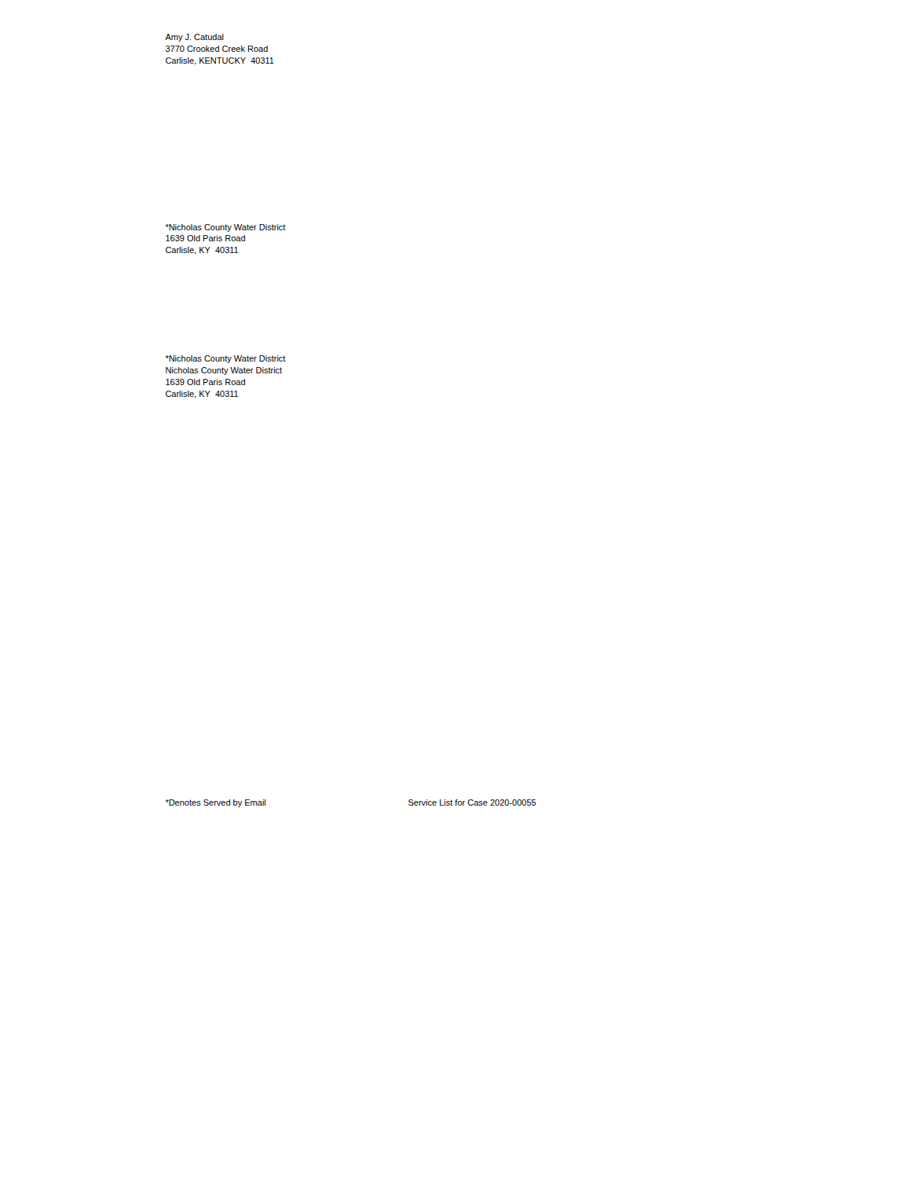Amy J. Catudal
3770 Crooked Creek Road
Carlisle, KENTUCKY 40311
*Nicholas County Water District
1639 Old Paris Road
Carlisle, KY 40311
*Nicholas County Water District
Nicholas County Water District
1639 Old Paris Road
Carlisle, KY 40311
*Denotes Served by Email Service List for Case 2020-00055